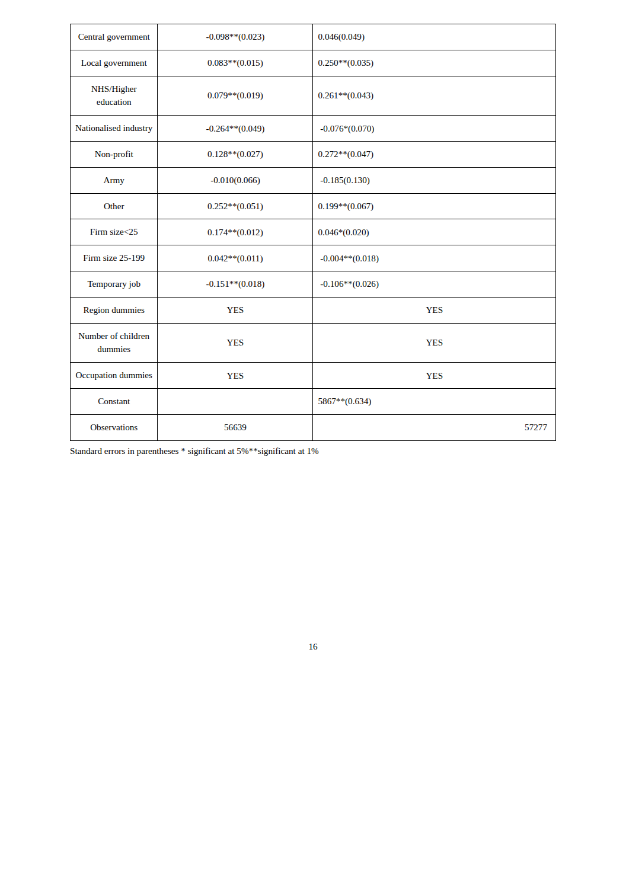| Central government | -0.098**(0.023) | 0.046(0.049) |
| Local government | 0.083**(0.015) | 0.250**(0.035) |
| NHS/Higher education | 0.079**(0.019) | 0.261**(0.043) |
| Nationalised industry | -0.264**(0.049) | -0.076*(0.070) |
| Non-profit | 0.128**(0.027) | 0.272**(0.047) |
| Army | -0.010(0.066) | -0.185(0.130) |
| Other | 0.252**(0.051) | 0.199**(0.067) |
| Firm size<25 | 0.174**(0.012) | 0.046*(0.020) |
| Firm size 25-199 | 0.042**(0.011) | -0.004**(0.018) |
| Temporary job | -0.151**(0.018) | -0.106**(0.026) |
| Region dummies | YES | YES |
| Number of children dummies | YES | YES |
| Occupation dummies | YES | YES |
| Constant | | 5867**(0.634) |
| Observations | 56639 | 57277 |
Standard errors in parentheses * significant at 5%**significant at 1%
16